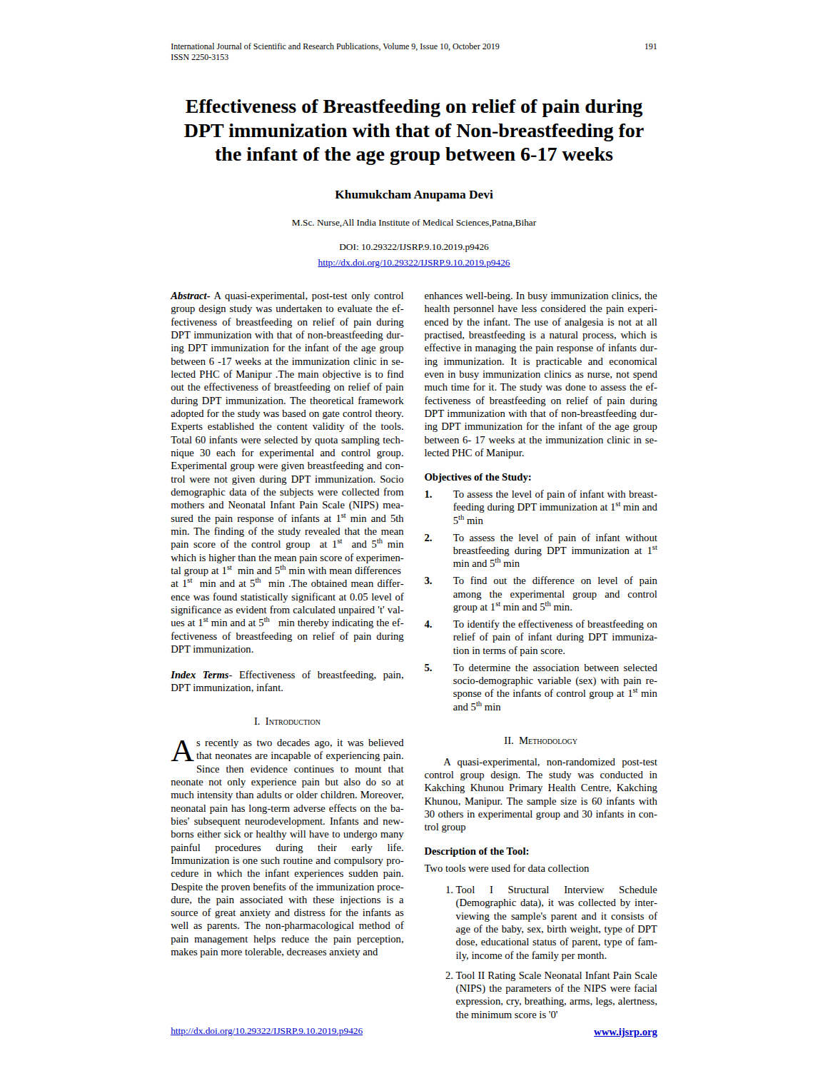International Journal of Scientific and Research Publications, Volume 9, Issue 10, October 2019
ISSN 2250-3153
191
Effectiveness of Breastfeeding on relief of pain during DPT immunization with that of Non-breastfeeding for the infant of the age group between 6-17 weeks
Khumukcham Anupama Devi
M.Sc. Nurse,All India Institute of Medical Sciences,Patna,Bihar
DOI: 10.29322/IJSRP.9.10.2019.p9426
http://dx.doi.org/10.29322/IJSRP.9.10.2019.p9426
Abstract- A quasi-experimental, post-test only control group design study was undertaken to evaluate the effectiveness of breastfeeding on relief of pain during DPT immunization with that of non-breastfeeding during DPT immunization for the infant of the age group between 6 -17 weeks at the immunization clinic in selected PHC of Manipur .The main objective is to find out the effectiveness of breastfeeding on relief of pain during DPT immunization. The theoretical framework adopted for the study was based on gate control theory. Experts established the content validity of the tools. Total 60 infants were selected by quota sampling technique 30 each for experimental and control group. Experimental group were given breastfeeding and control were not given during DPT immunization. Socio demographic data of the subjects were collected from mothers and Neonatal Infant Pain Scale (NIPS) measured the pain response of infants at 1st min and 5th min. The finding of the study revealed that the mean pain score of the control group at 1st and 5th min which is higher than the mean pain score of experimental group at 1st min and 5th min with mean differences at 1st min and at 5th min .The obtained mean difference was found statistically significant at 0.05 level of significance as evident from calculated unpaired 't' values at 1st min and at 5th min thereby indicating the effectiveness of breastfeeding on relief of pain during DPT immunization.
Index Terms- Effectiveness of breastfeeding, pain, DPT immunization, infant.
I. Introduction
As recently as two decades ago, it was believed that neonates are incapable of experiencing pain. Since then evidence continues to mount that neonate not only experience pain but also do so at much intensity than adults or older children. Moreover, neonatal pain has long-term adverse effects on the babies' subsequent neurodevelopment. Infants and new-borns either sick or healthy will have to undergo many painful procedures during their early life. Immunization is one such routine and compulsory procedure in which the infant experiences sudden pain. Despite the proven benefits of the immunization procedure, the pain associated with these injections is a source of great anxiety and distress for the infants as well as parents. The non-pharmacological method of pain management helps reduce the pain perception, makes pain more tolerable, decreases anxiety and
enhances well-being. In busy immunization clinics, the health personnel have less considered the pain experienced by the infant. The use of analgesia is not at all practised, breastfeeding is a natural process, which is effective in managing the pain response of infants during immunization. It is practicable and economical even in busy immunization clinics as nurse, not spend much time for it. The study was done to assess the effectiveness of breastfeeding on relief of pain during DPT immunization with that of non-breastfeeding during DPT immunization for the infant of the age group between 6- 17 weeks at the immunization clinic in selected PHC of Manipur.
Objectives of the Study:
1. To assess the level of pain of infant with breastfeeding during DPT immunization at 1st min and 5th min
2. To assess the level of pain of infant without breastfeeding during DPT immunization at 1st min and 5th min
3. To find out the difference on level of pain among the experimental group and control group at 1st min and 5th min.
4. To identify the effectiveness of breastfeeding on relief of pain of infant during DPT immunization in terms of pain score.
5. To determine the association between selected socio-demographic variable (sex) with pain response of the infants of control group at 1st min and 5th min
II. Methodology
A quasi-experimental, non-randomized post-test control group design. The study was conducted in Kakching Khunou Primary Health Centre, Kakching Khunou, Manipur. The sample size is 60 infants with 30 others in experimental group and 30 infants in control group
Description of the Tool:
Two tools were used for data collection
Tool I Structural Interview Schedule (Demographic data), it was collected by interviewing the sample's parent and it consists of age of the baby, sex, birth weight, type of DPT dose, educational status of parent, type of family, income of the family per month.
Tool II Rating Scale Neonatal Infant Pain Scale (NIPS) the parameters of the NIPS were facial expression, cry, breathing, arms, legs, alertness, the minimum score is '0'
http://dx.doi.org/10.29322/IJSRP.9.10.2019.p9426
www.ijsrp.org